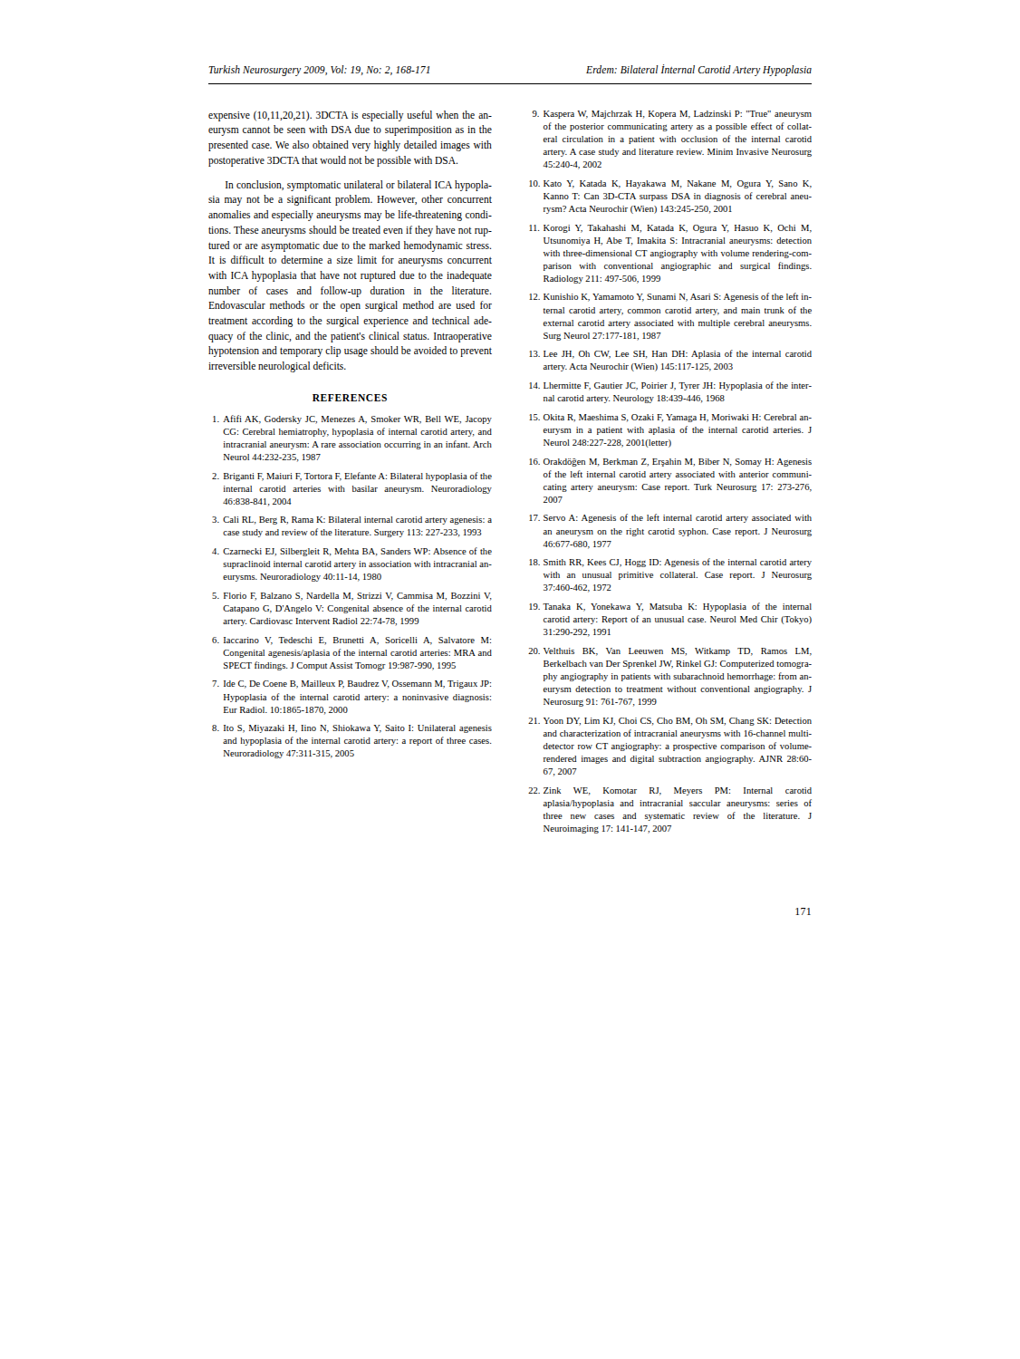Turkish Neurosurgery 2009, Vol: 19, No: 2, 168-171 Erdem: Bilateral İnternal Carotid Artery Hypoplasia
expensive (10,11,20,21). 3DCTA is especially useful when the aneurysm cannot be seen with DSA due to superimposition as in the presented case. We also obtained very highly detailed images with postoperative 3DCTA that would not be possible with DSA.
In conclusion, symptomatic unilateral or bilateral ICA hypoplasia may not be a significant problem. However, other concurrent anomalies and especially aneurysms may be life-threatening conditions. These aneurysms should be treated even if they have not ruptured or are asymptomatic due to the marked hemodynamic stress. It is difficult to determine a size limit for aneurysms concurrent with ICA hypoplasia that have not ruptured due to the inadequate number of cases and follow-up duration in the literature. Endovascular methods or the open surgical method are used for treatment according to the surgical experience and technical adequacy of the clinic, and the patient's clinical status. Intraoperative hypotension and temporary clip usage should be avoided to prevent irreversible neurological deficits.
REFERENCES
Afifi AK, Godersky JC, Menezes A, Smoker WR, Bell WE, Jacopy CG: Cerebral hemiatrophy, hypoplasia of internal carotid artery, and intracranial aneurysm: A rare association occurring in an infant. Arch Neurol 44:232-235, 1987
Briganti F, Maiuri F, Tortora F, Elefante A: Bilateral hypoplasia of the internal carotid arteries with basilar aneurysm. Neuroradiology 46:838-841, 2004
Cali RL, Berg R, Rama K: Bilateral internal carotid artery agenesis: a case study and review of the literature. Surgery 113: 227-233, 1993
Czarnecki EJ, Silbergleit R, Mehta BA, Sanders WP: Absence of the supraclinoid internal carotid artery in association with intracranial aneurysms. Neuroradiology 40:11-14, 1980
Florio F, Balzano S, Nardella M, Strizzi V, Cammisa M, Bozzini V, Catapano G, D'Angelo V: Congenital absence of the internal carotid artery. Cardiovasc Intervent Radiol 22:74-78, 1999
Iaccarino V, Tedeschi E, Brunetti A, Soricelli A, Salvatore M: Congenital agenesis/aplasia of the internal carotid arteries: MRA and SPECT findings. J Comput Assist Tomogr 19:987-990, 1995
Ide C, De Coene B, Mailleux P, Baudrez V, Ossemann M, Trigaux JP: Hypoplasia of the internal carotid artery: a noninvasive diagnosis: Eur Radiol. 10:1865-1870, 2000
Ito S, Miyazaki H, Iino N, Shiokawa Y, Saito I: Unilateral agenesis and hypoplasia of the internal carotid artery: a report of three cases. Neuroradiology 47:311-315, 2005
Kaspera W, Majchrzak H, Kopera M, Ladzinski P: "True" aneurysm of the posterior communicating artery as a possible effect of collateral circulation in a patient with occlusion of the internal carotid artery. A case study and literature review. Minim Invasive Neurosurg 45:240-4, 2002
Kato Y, Katada K, Hayakawa M, Nakane M, Ogura Y, Sano K, Kanno T: Can 3D-CTA surpass DSA in diagnosis of cerebral aneurysm? Acta Neurochir (Wien) 143:245-250, 2001
Korogi Y, Takahashi M, Katada K, Ogura Y, Hasuo K, Ochi M, Utsunomiya H, Abe T, Imakita S: Intracranial aneurysms: detection with three-dimensional CT angiography with volume rendering-comparison with conventional angiographic and surgical findings. Radiology 211: 497-506, 1999
Kunishio K, Yamamoto Y, Sunami N, Asari S: Agenesis of the left internal carotid artery, common carotid artery, and main trunk of the external carotid artery associated with multiple cerebral aneurysms. Surg Neurol 27:177-181, 1987
Lee JH, Oh CW, Lee SH, Han DH: Aplasia of the internal carotid artery. Acta Neurochir (Wien) 145:117-125, 2003
Lhermitte F, Gautier JC, Poirier J, Tyrer JH: Hypoplasia of the internal carotid artery. Neurology 18:439-446, 1968
Okita R, Maeshima S, Ozaki F, Yamaga H, Moriwaki H: Cerebral aneurysm in a patient with aplasia of the internal carotid arteries. J Neurol 248:227-228, 2001(letter)
Orakdöğen M, Berkman Z, Erşahin M, Biber N, Somay H: Agenesis of the left internal carotid artery associated with anterior communicating artery aneurysm: Case report. Turk Neurosurg 17: 273-276, 2007
Servo A: Agenesis of the left internal carotid artery associated with an aneurysm on the right carotid syphon. Case report. J Neurosurg 46:677-680, 1977
Smith RR, Kees CJ, Hogg ID: Agenesis of the internal carotid artery with an unusual primitive collateral. Case report. J Neurosurg 37:460-462, 1972
Tanaka K, Yonekawa Y, Matsuba K: Hypoplasia of the internal carotid artery: Report of an unusual case. Neurol Med Chir (Tokyo) 31:290-292, 1991
Velthuis BK, Van Leeuwen MS, Witkamp TD, Ramos LM, Berkelbach van Der Sprenkel JW, Rinkel GJ: Computerized tomography angiography in patients with subarachnoid hemorrhage: from aneurysm detection to treatment without conventional angiography. J Neurosurg 91: 761-767, 1999
Yoon DY, Lim KJ, Choi CS, Cho BM, Oh SM, Chang SK: Detection and characterization of intracranial aneurysms with 16-channel multidetector row CT angiography: a prospective comparison of volume-rendered images and digital subtraction angiography. AJNR 28:60-67, 2007
Zink WE, Komotar RJ, Meyers PM: Internal carotid aplasia/hypoplasia and intracranial saccular aneurysms: series of three new cases and systematic review of the literature. J Neuroimaging 17: 141-147, 2007
171